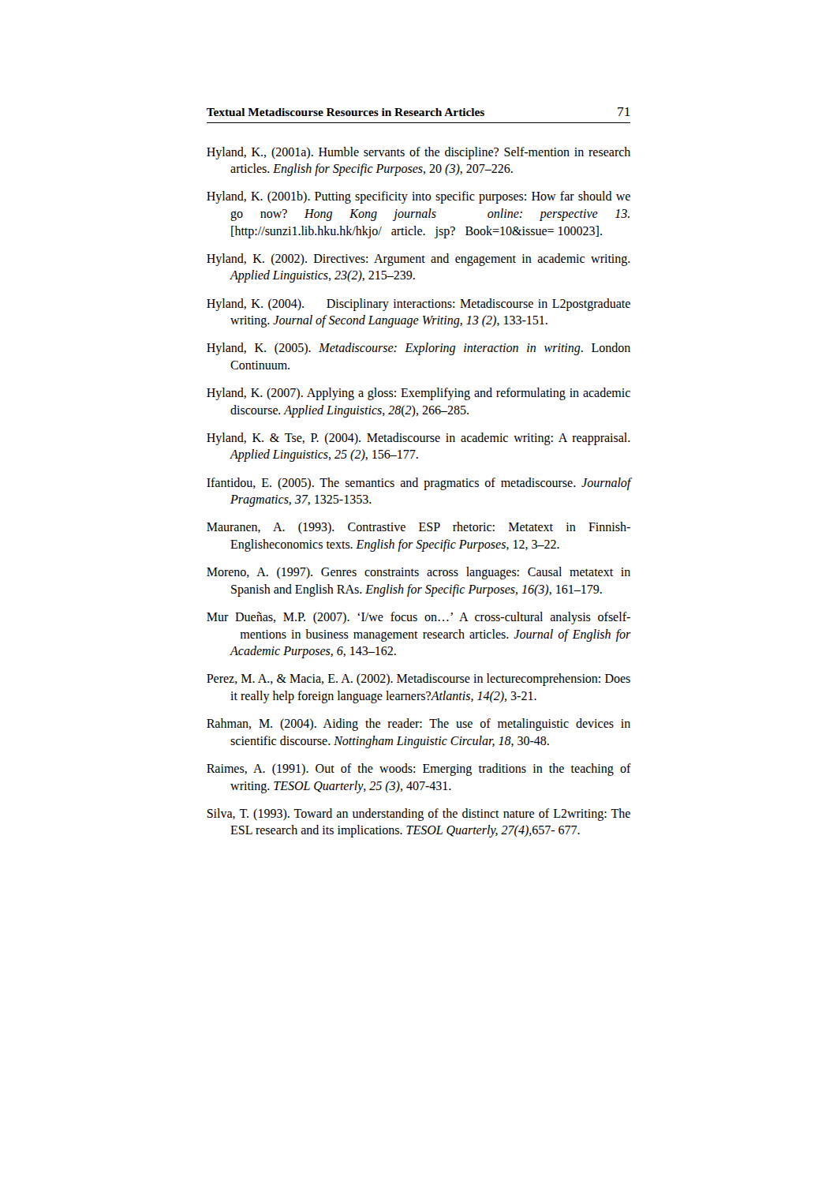Textual Metadiscourse Resources in Research Articles 71
Hyland, K., (2001a). Humble servants of the discipline? Self-mention in research articles. English for Specific Purposes, 20 (3), 207–226.
Hyland, K. (2001b). Putting specificity into specific purposes: How far should we go now? Hong Kong journals online: perspective 13.[http://sunzi1.lib.hku.hk/hkjo/ article. jsp? Book=10&issue= 100023].
Hyland, K. (2002). Directives: Argument and engagement in academic writing. Applied Linguistics, 23(2), 215–239.
Hyland, K. (2004). Disciplinary interactions: Metadiscourse in L2postgraduate writing. Journal of Second Language Writing, 13 (2), 133-151.
Hyland, K. (2005). Metadiscourse: Exploring interaction in writing. London Continuum.
Hyland, K. (2007). Applying a gloss: Exemplifying and reformulating in academic discourse. Applied Linguistics, 28(2), 266–285.
Hyland, K. & Tse, P. (2004). Metadiscourse in academic writing: A reappraisal. Applied Linguistics, 25 (2), 156–177.
Ifantidou, E. (2005). The semantics and pragmatics of metadiscourse. Journalof Pragmatics, 37, 1325-1353.
Mauranen, A. (1993). Contrastive ESP rhetoric: Metatext in Finnish-Englisheconomics texts. English for Specific Purposes, 12, 3–22.
Moreno, A. (1997). Genres constraints across languages: Causal metatext in Spanish and English RAs. English for Specific Purposes, 16(3), 161–179.
Mur Dueñas, M.P. (2007). ‘I/we focus on…’ A cross-cultural analysis ofself- mentions in business management research articles. Journal of English for Academic Purposes, 6, 143–162.
Perez, M. A., & Macia, E. A. (2002). Metadiscourse in lecturecomprehension: Does it really help foreign language learners?Atlantis, 14(2), 3-21.
Rahman, M. (2004). Aiding the reader: The use of metalinguistic devices in scientific discourse. Nottingham Linguistic Circular, 18, 30-48.
Raimes, A. (1991). Out of the woods: Emerging traditions in the teaching of writing. TESOL Quarterly, 25 (3), 407-431.
Silva, T. (1993). Toward an understanding of the distinct nature of L2writing: The ESL research and its implications. TESOL Quarterly, 27(4), 657- 677.